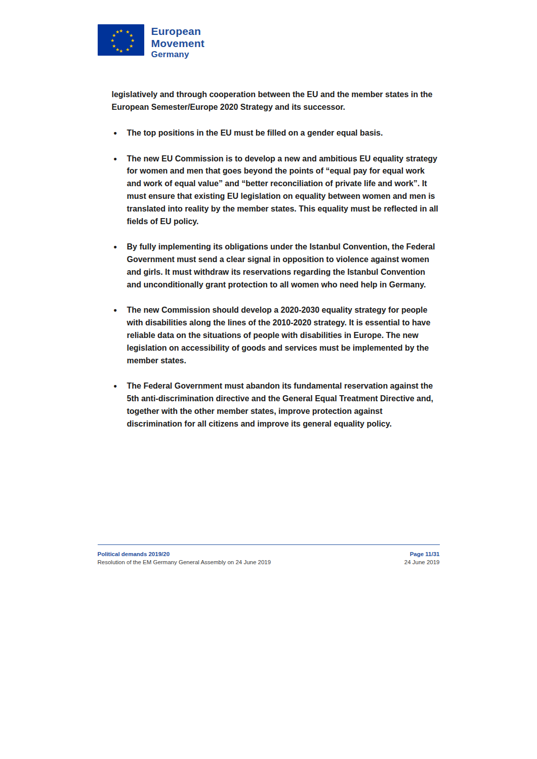★ ★ ★ ★ ★ ★ ★ ★ ★ ★ ★ ★
European
Movement
Germany
legislatively and through cooperation between the EU and the member states in the European Semester/Europe 2020 Strategy and its successor.
The top positions in the EU must be filled on a gender equal basis.
The new EU Commission is to develop a new and ambitious EU equality strategy for women and men that goes beyond the points of “equal pay for equal work and work of equal value” and “better reconciliation of private life and work”. It must ensure that existing EU legislation on equality between women and men is translated into reality by the member states. This equality must be reflected in all fields of EU policy.
By fully implementing its obligations under the Istanbul Convention, the Federal Government must send a clear signal in opposition to violence against women and girls. It must withdraw its reservations regarding the Istanbul Convention and unconditionally grant protection to all women who need help in Germany.
The new Commission should develop a 2020-2030 equality strategy for people with disabilities along the lines of the 2010-2020 strategy. It is essential to have reliable data on the situations of people with disabilities in Europe. The new legislation on accessibility of goods and services must be implemented by the member states.
The Federal Government must abandon its fundamental reservation against the 5th anti-discrimination directive and the General Equal Treatment Directive and, together with the other member states, improve protection against discrimination for all citizens and improve its general equality policy.
Political demands 2019/20
Resolution of the EM Germany General Assembly on 24 June 2019
Page 11/31
24 June 2019